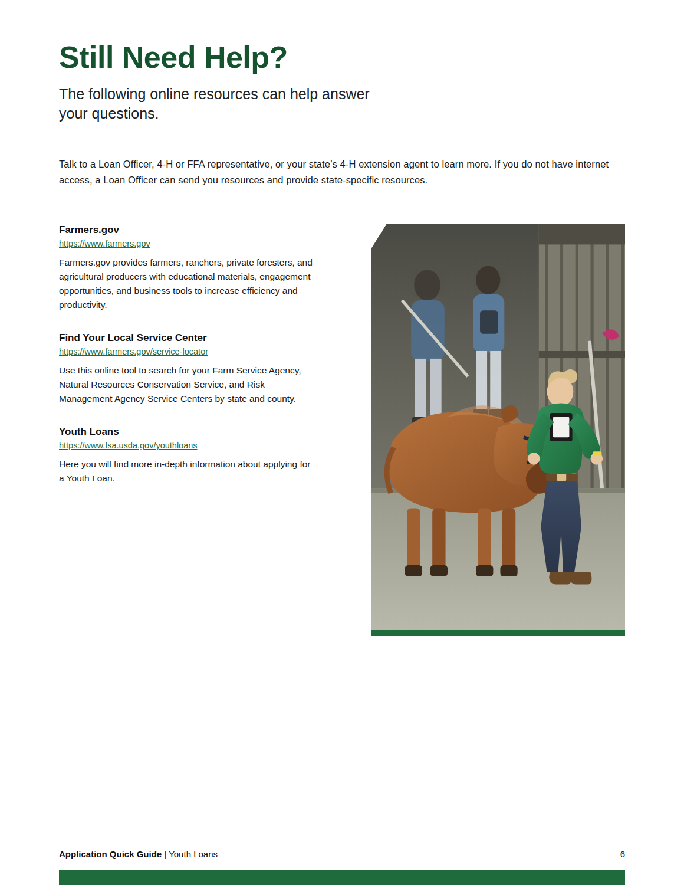Still Need Help?
The following online resources can help answer
your questions.
Talk to a Loan Officer, 4-H or FFA representative, or your state’s 4-H extension agent to learn more. If you do not have internet access, a Loan Officer can send you resources and provide state-specific resources.
Farmers.gov
https://www.farmers.gov
Farmers.gov provides farmers, ranchers, private foresters, and agricultural producers with educational materials, engagement opportunities, and business tools to increase efficiency and productivity.
Find Your Local Service Center
https://www.farmers.gov/service-locator
Use this online tool to search for your Farm Service Agency, Natural Resources Conservation Service, and Risk Management Agency Service Centers by state and county.
Youth Loans
https://www.fsa.usda.gov/youthloans
Here you will find more in-depth information about applying for a Youth Loan.
Application Quick Guide | Youth Loans
6